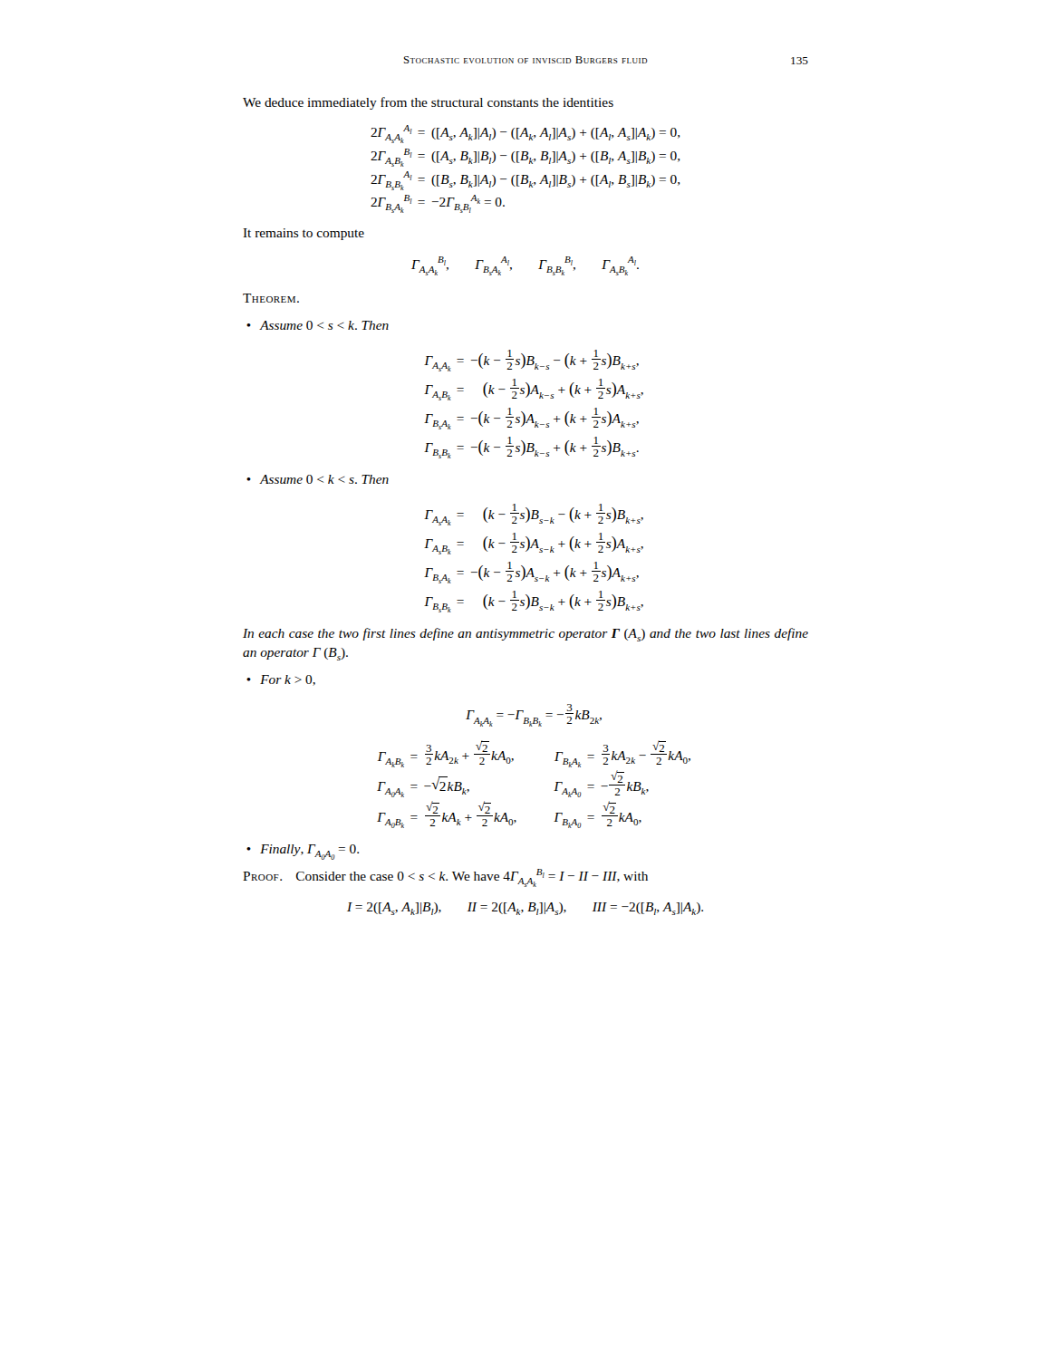Stochastic evolution of inviscid Burgers fluid 135
We deduce immediately from the structural constants the identities
| 2 Γ A s A k A l | = | ([ A s , A k ]/ A l ) − ([ A k , A l ]/ A s ) + ([ A l , A s ]/ A k ) = 0, |
| 2 Γ A s B k B l | = | ([ A s , B k ]/ B l ) − ([ B k , B l ]/ A s ) + ([ B l , A s ]/ B k ) = 0, |
| 2 Γ B s B k A l | = | ([ B s , B k ]/ A l ) − ([ B k , A l ]/ B s ) + ([ A l , B s ]/ B k ) = 0, |
| 2 Γ B s A k B l | = | −2 Γ B s B l A k = 0. |
It remains to compute
ΓAsAkBl, ΓBsAkAl, ΓBsBkBl, ΓAsBkAl.
Theorem.
Assume 0 < s < k. Then
| Γ A s A k | = | − ( k − 1 2 s ) B k−s − ( k + 1 2 s ) B k+s , |
| Γ A s B k | = | ( k − 1 2 s ) A k−s + ( k + 1 2 s ) A k+s , |
| Γ B s A k | = | − ( k − 1 2 s ) A k−s + ( k + 1 2 s ) A k+s , |
| Γ B s B k | = | − ( k − 1 2 s ) B k−s + ( k + 1 2 s ) B k+s . |
Assume 0 < k < s. Then
| Γ A s A k | = | ( k − 1 2 s ) B s−k − ( k + 1 2 s ) B k+s , |
| Γ A s B k | = | ( k − 1 2 s ) A s−k + ( k + 1 2 s ) A k+s , |
| Γ B s A k | = | − ( k − 1 2 s ) A s−k + ( k + 1 2 s ) A k+s , |
| Γ B s B k | = | ( k − 1 2 s ) B s−k + ( k + 1 2 s ) B k+s , |
In each case the two first lines define an antisymmetric operator Γ (As) and the two last lines define an operator Γ (Bs).
For k > 0,
ΓAkAk = −ΓBkBk = −32 kB2k,
| Γ A k B k | = | 3 2 k A 2 k + 2 2 k A 0 , | | Γ B k A k | = | 3 2 k A 2 k − 2 2 k A 0 , |
| Γ A 0 A k | = | − 2 k B k , | | Γ A k A 0 | = | − 2 2 k B k , |
| Γ A 0 B k | = | 2 2 k A k + 2 2 k A 0 , | | Γ B k A 0 | = | 2 2 k A 0 , |
Finally, ΓA0A0 = 0.
Proof. Consider the case 0 < s < k. We have 4ΓAsAkBl = I − II − III, with
I = 2([As, Ak]|Bl), II = 2([Ak, Bl]|As), III = −2([Bl, As]|Ak).